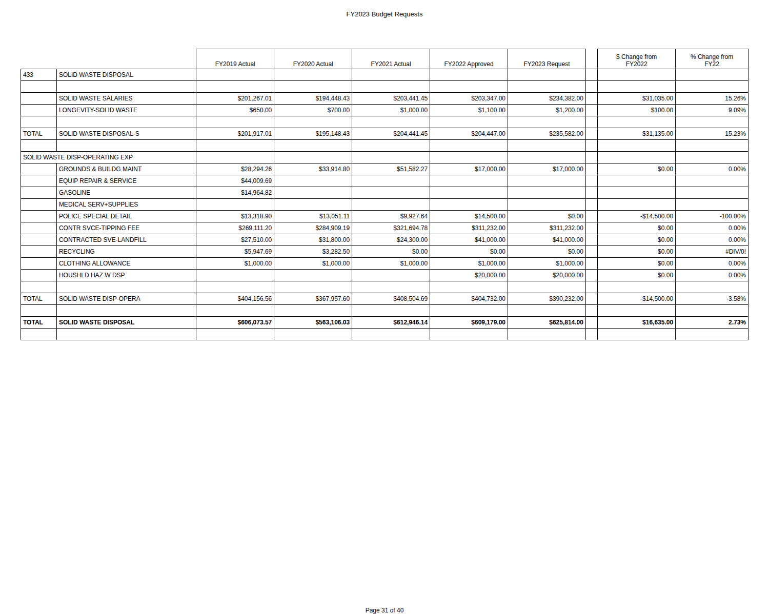FY2023 Budget Requests
| | | FY2019 Actual | FY2020 Actual | FY2021 Actual | FY2022 Approved | FY2023 Request | | $ Change from FY2022 | % Change from FY22 |
| --- | --- | --- | --- | --- | --- | --- | --- | --- | --- |
| 433 | SOLID WASTE DISPOSAL | | | | | | | | |
| | SOLID WASTE SALARIES | $201,267.01 | $194,448.43 | $203,441.45 | $203,347.00 | $234,382.00 | | $31,035.00 | 15.26% |
| | LONGEVITY-SOLID WASTE | $650.00 | $700.00 | $1,000.00 | $1,100.00 | $1,200.00 | | $100.00 | 9.09% |
| TOTAL | SOLID WASTE DISPOSAL-S | $201,917.01 | $195,148.43 | $204,441.45 | $204,447.00 | $235,582.00 | | $31,135.00 | 15.23% |
| SOLID WASTE DISP-OPERATING EXP | | | | | | | | |
| | GROUNDS & BUILDG MAINT | $28,294.26 | $33,914.80 | $51,582.27 | $17,000.00 | $17,000.00 | | $0.00 | 0.00% |
| | EQUIP REPAIR & SERVICE | $44,009.69 | | | | | | | |
| | GASOLINE | $14,964.82 | | | | | | | |
| | MEDICAL SERV+SUPPLIES | | | | | | | | |
| | POLICE SPECIAL DETAIL | $13,318.90 | $13,051.11 | $9,927.64 | $14,500.00 | $0.00 | | -$14,500.00 | -100.00% |
| | CONTR SVCE-TIPPING FEE | $269,111.20 | $284,909.19 | $321,694.78 | $311,232.00 | $311,232.00 | | $0.00 | 0.00% |
| | CONTRACTED SVE-LANDFILL | $27,510.00 | $31,800.00 | $24,300.00 | $41,000.00 | $41,000.00 | | $0.00 | 0.00% |
| | RECYCLING | $5,947.69 | $3,282.50 | $0.00 | $0.00 | $0.00 | | $0.00 | #DIV/0! |
| | CLOTHING ALLOWANCE | $1,000.00 | $1,000.00 | $1,000.00 | $1,000.00 | $1,000.00 | | $0.00 | 0.00% |
| | HOUSHLD HAZ W DSP | | | | $20,000.00 | $20,000.00 | | $0.00 | 0.00% |
| TOTAL | SOLID WASTE DISP-OPERA | $404,156.56 | $367,957.60 | $408,504.69 | $404,732.00 | $390,232.00 | | -$14,500.00 | -3.58% |
| TOTAL | SOLID WASTE DISPOSAL | $606,073.57 | $563,106.03 | $612,946.14 | $609,179.00 | $625,814.00 | | $16,635.00 | 2.73% |
Page 31 of 40